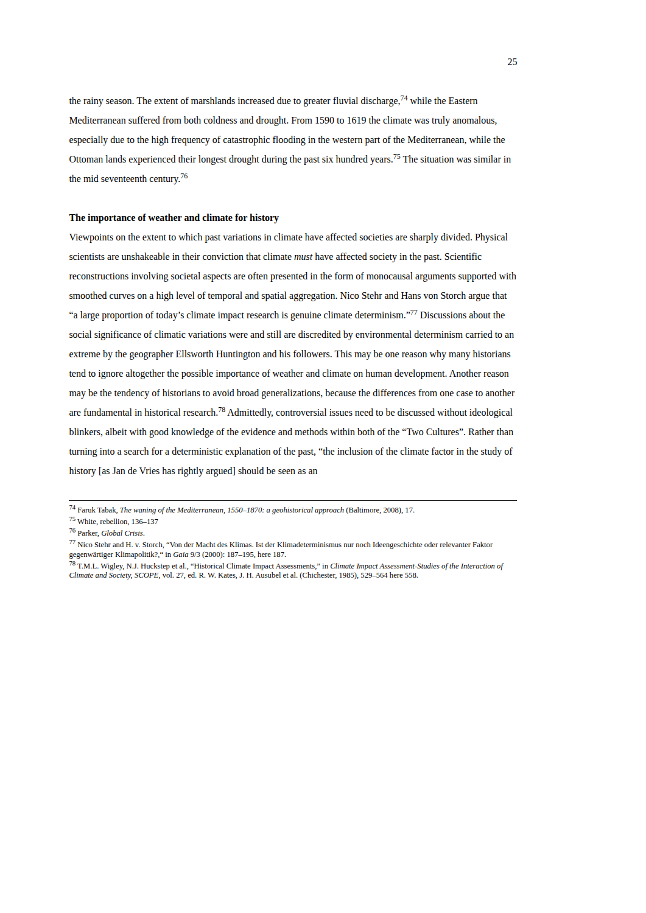25
the rainy season. The extent of marshlands increased due to greater fluvial discharge,74 while the Eastern Mediterranean suffered from both coldness and drought. From 1590 to 1619 the climate was truly anomalous, especially due to the high frequency of catastrophic flooding in the western part of the Mediterranean, while the Ottoman lands experienced their longest drought during the past six hundred years.75 The situation was similar in the mid seventeenth century.76
The importance of weather and climate for history
Viewpoints on the extent to which past variations in climate have affected societies are sharply divided. Physical scientists are unshakeable in their conviction that climate must have affected society in the past. Scientific reconstructions involving societal aspects are often presented in the form of monocausal arguments supported with smoothed curves on a high level of temporal and spatial aggregation. Nico Stehr and Hans von Storch argue that “a large proportion of today’s climate impact research is genuine climate determinism.”77 Discussions about the social significance of climatic variations were and still are discredited by environmental determinism carried to an extreme by the geographer Ellsworth Huntington and his followers. This may be one reason why many historians tend to ignore altogether the possible importance of weather and climate on human development. Another reason may be the tendency of historians to avoid broad generalizations, because the differences from one case to another are fundamental in historical research.78 Admittedly, controversial issues need to be discussed without ideological blinkers, albeit with good knowledge of the evidence and methods within both of the “Two Cultures”. Rather than turning into a search for a deterministic explanation of the past, “the inclusion of the climate factor in the study of history [as Jan de Vries has rightly argued] should be seen as an
74 Faruk Tabak, The waning of the Mediterranean, 1550–1870: a geohistorical approach (Baltimore, 2008), 17.
75 White, rebellion, 136–137
76 Parker, Global Crisis.
77 Nico Stehr and H. v. Storch, “Von der Macht des Klimas. Ist der Klimadeterminismus nur noch Ideengeschichte oder relevanter Faktor gegenwärtiger Klimapolitik?,“ in Gaia 9/3 (2000): 187–195, here 187.
78 T.M.L. Wigley, N.J. Huckstep et al., “Historical Climate Impact Assessments,” in Climate Impact Assessment-Studies of the Interaction of Climate and Society, SCOPE, vol. 27, ed. R. W. Kates, J. H. Ausubel et al. (Chichester, 1985), 529–564 here 558.